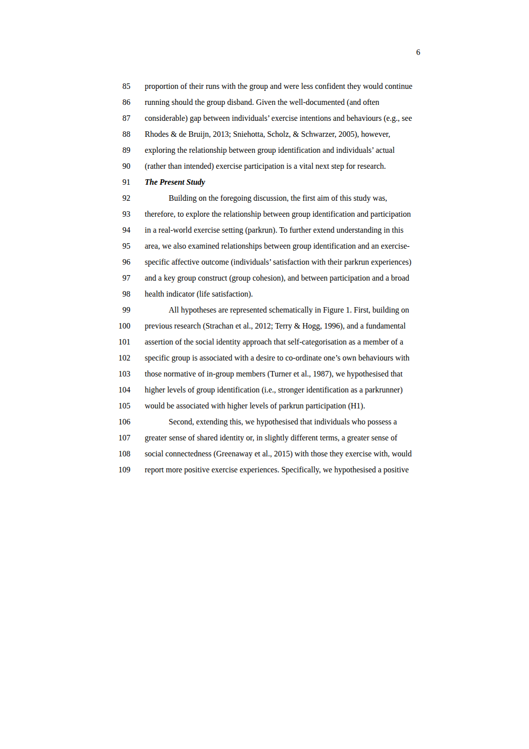6
proportion of their runs with the group and were less confident they would continue
running should the group disband. Given the well-documented (and often
considerable) gap between individuals’ exercise intentions and behaviours (e.g., see
Rhodes & de Bruijn, 2013; Sniehotta, Scholz, & Schwarzer, 2005), however,
exploring the relationship between group identification and individuals’ actual
(rather than intended) exercise participation is a vital next step for research.
The Present Study
Building on the foregoing discussion, the first aim of this study was,
therefore, to explore the relationship between group identification and participation
in a real-world exercise setting (parkrun). To further extend understanding in this
area, we also examined relationships between group identification and an exercise-
specific affective outcome (individuals’ satisfaction with their parkrun experiences)
and a key group construct (group cohesion), and between participation and a broad
health indicator (life satisfaction).
All hypotheses are represented schematically in Figure 1. First, building on
previous research (Strachan et al., 2012; Terry & Hogg, 1996), and a fundamental
assertion of the social identity approach that self-categorisation as a member of a
specific group is associated with a desire to co-ordinate one’s own behaviours with
those normative of in-group members (Turner et al., 1987), we hypothesised that
higher levels of group identification (i.e., stronger identification as a parkrunner)
would be associated with higher levels of parkrun participation (H1).
Second, extending this, we hypothesised that individuals who possess a
greater sense of shared identity or, in slightly different terms, a greater sense of
social connectedness (Greenaway et al., 2015) with those they exercise with, would
report more positive exercise experiences. Specifically, we hypothesised a positive